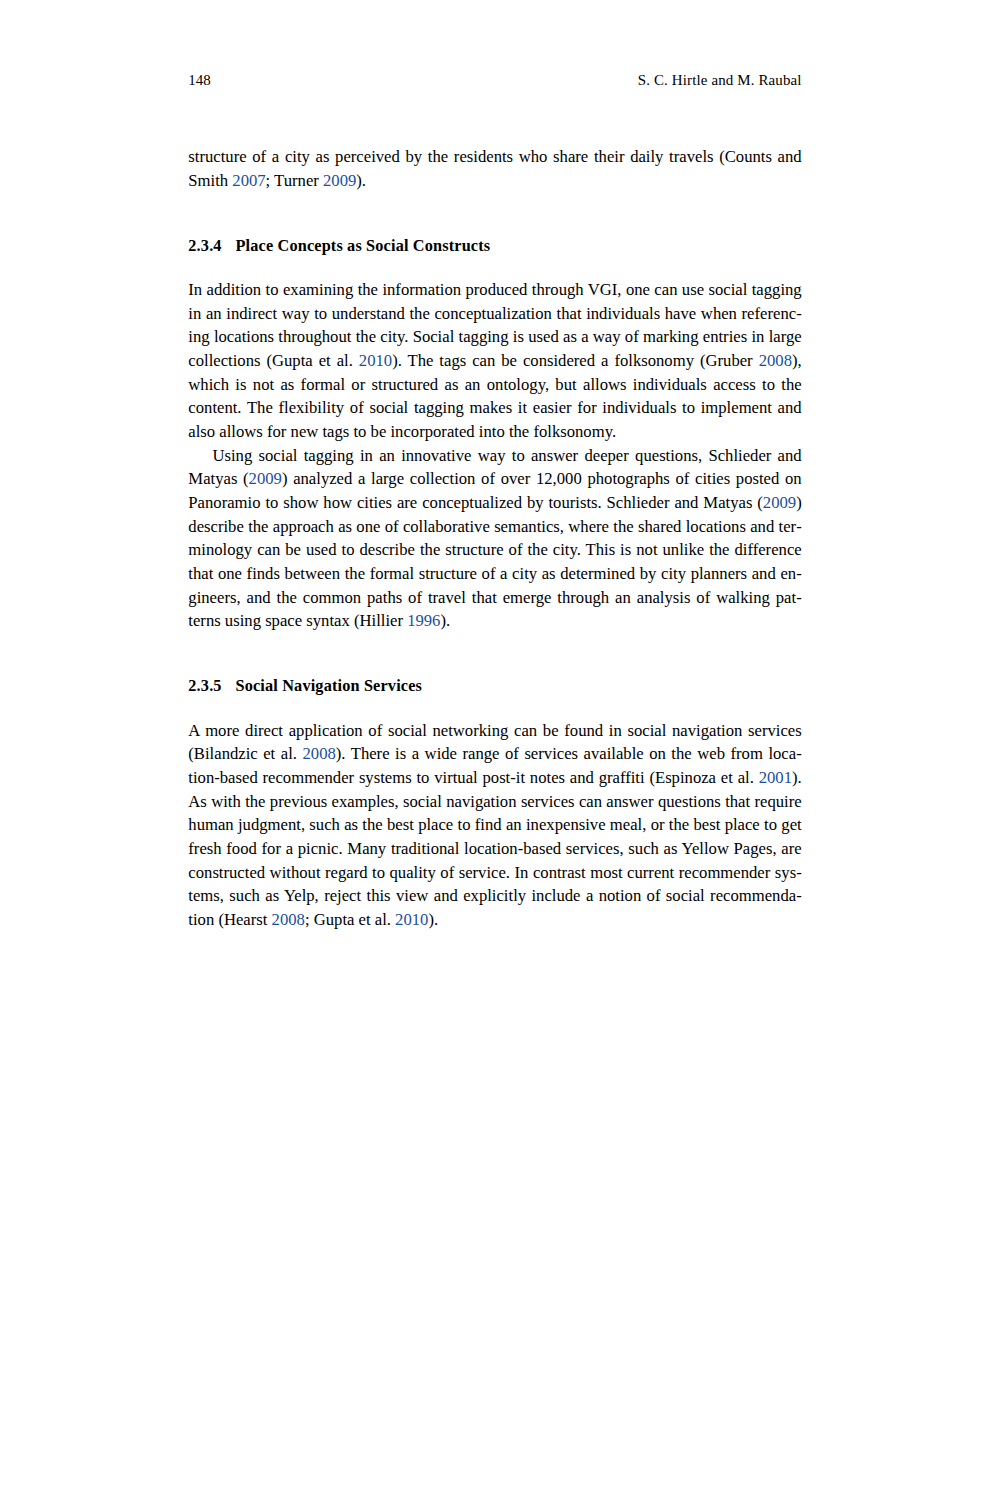148 S. C. Hirtle and M. Raubal
structure of a city as perceived by the residents who share their daily travels (Counts and Smith 2007; Turner 2009).
2.3.4 Place Concepts as Social Constructs
In addition to examining the information produced through VGI, one can use social tagging in an indirect way to understand the conceptualization that indi­viduals have when referencing locations throughout the city. Social tagging is used as a way of marking entries in large collections (Gupta et al. 2010). The tags can be considered a folksonomy (Gruber 2008), which is not as formal or structured as an ontology, but allows individuals access to the content. The flexibility of social tagging makes it easier for individuals to implement and also allows for new tags to be incorporated into the folksonomy.
Using social tagging in an innovative way to answer deeper questions, Schlieder and Matyas (2009) analyzed a large collection of over 12,000 photo­graphs of cities posted on Panoramio to show how cities are conceptualized by tourists. Schlieder and Matyas (2009) describe the approach as one of collabora­tive semantics, where the shared locations and terminology can be used to describe the structure of the city. This is not unlike the difference that one finds between the formal structure of a city as determined by city planners and engineers, and the common paths of travel that emerge through an analysis of walking patterns using space syntax (Hillier 1996).
2.3.5 Social Navigation Services
A more direct application of social networking can be found in social navigation services (Bilandzic et al. 2008). There is a wide range of services available on the web from location-based recommender systems to virtual post-it notes and graffiti (Espinoza et al. 2001). As with the previous examples, social navigation services can answer questions that require human judgment, such as the best place to find an inexpensive meal, or the best place to get fresh food for a picnic. Many traditional location-based services, such as Yellow Pages, are constructed without regard to quality of service. In contrast most current recommender systems, such as Yelp, reject this view and explicitly include a notion of social recommendation (Hearst 2008; Gupta et al. 2010).